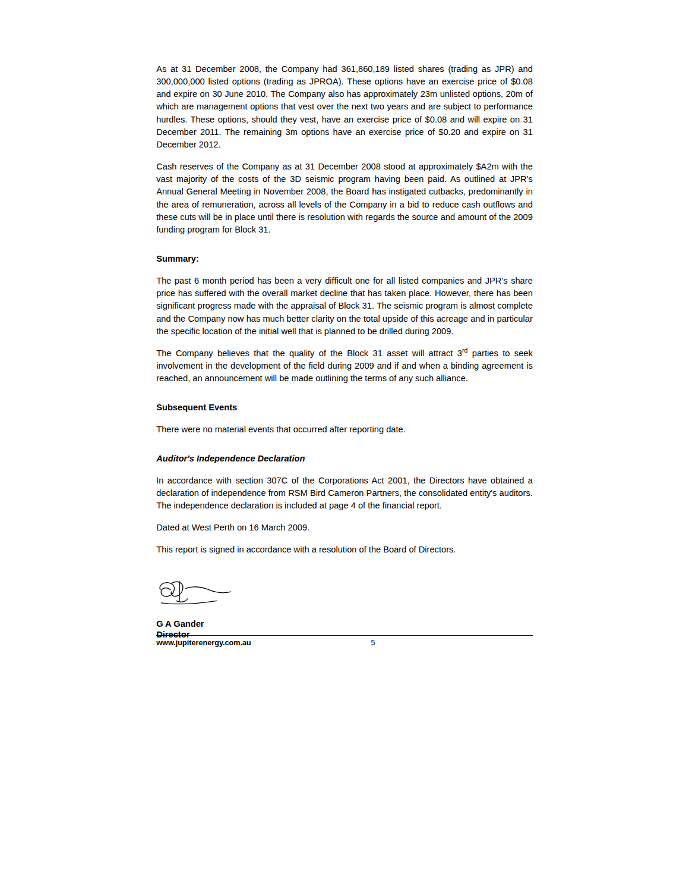As at 31 December 2008, the Company had 361,860,189 listed shares (trading as JPR) and 300,000,000 listed options (trading as JPROA). These options have an exercise price of $0.08 and expire on 30 June 2010. The Company also has approximately 23m unlisted options, 20m of which are management options that vest over the next two years and are subject to performance hurdles. These options, should they vest, have an exercise price of $0.08 and will expire on 31 December 2011. The remaining 3m options have an exercise price of $0.20 and expire on 31 December 2012.
Cash reserves of the Company as at 31 December 2008 stood at approximately $A2m with the vast majority of the costs of the 3D seismic program having been paid. As outlined at JPR's Annual General Meeting in November 2008, the Board has instigated cutbacks, predominantly in the area of remuneration, across all levels of the Company in a bid to reduce cash outflows and these cuts will be in place until there is resolution with regards the source and amount of the 2009 funding program for Block 31.
Summary:
The past 6 month period has been a very difficult one for all listed companies and JPR’s share price has suffered with the overall market decline that has taken place. However, there has been significant progress made with the appraisal of Block 31. The seismic program is almost complete and the Company now has much better clarity on the total upside of this acreage and in particular the specific location of the initial well that is planned to be drilled during 2009.
The Company believes that the quality of the Block 31 asset will attract 3rd parties to seek involvement in the development of the field during 2009 and if and when a binding agreement is reached, an announcement will be made outlining the terms of any such alliance.
Subsequent Events
There were no material events that occurred after reporting date.
Auditor's Independence Declaration
In accordance with section 307C of the Corporations Act 2001, the Directors have obtained a declaration of independence from RSM Bird Cameron Partners, the consolidated entity's auditors. The independence declaration is included at page 4 of the financial report.
Dated at West Perth on 16 March 2009.
This report is signed in accordance with a resolution of the Board of Directors.
G A Gander
Director
www.jupiterenergy.com.au 5